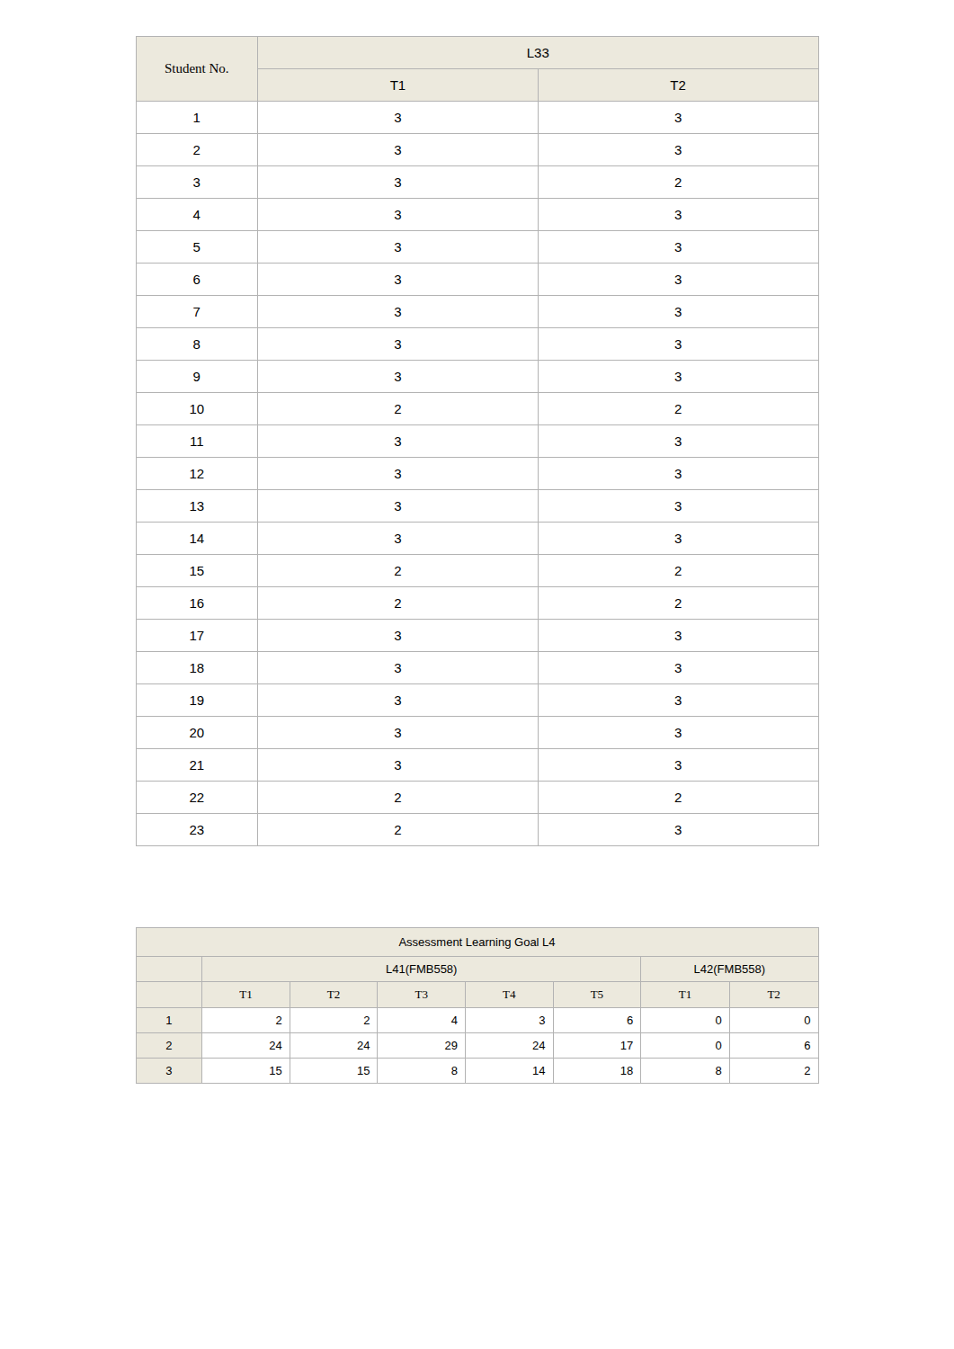| Student No. | L33 |
| --- | --- |
| T1 | T2 |
| 1 | 3 | 3 |
| 2 | 3 | 3 |
| 3 | 3 | 2 |
| 4 | 3 | 3 |
| 5 | 3 | 3 |
| 6 | 3 | 3 |
| 7 | 3 | 3 |
| 8 | 3 | 3 |
| 9 | 3 | 3 |
| 10 | 2 | 2 |
| 11 | 3 | 3 |
| 12 | 3 | 3 |
| 13 | 3 | 3 |
| 14 | 3 | 3 |
| 15 | 2 | 2 |
| 16 | 2 | 2 |
| 17 | 3 | 3 |
| 18 | 3 | 3 |
| 19 | 3 | 3 |
| 20 | 3 | 3 |
| 21 | 3 | 3 |
| 22 | 2 | 2 |
| 23 | 2 | 3 |
| Assessment Learning Goal L4 |
| --- |
| | L41(FMB558) | L42(FMB558) |
| | T1 | T2 | T3 | T4 | T5 | T1 | T2 |
| 1 | 2 | 2 | 4 | 3 | 6 | 0 | 0 |
| 2 | 24 | 24 | 29 | 24 | 17 | 0 | 6 |
| 3 | 15 | 15 | 8 | 14 | 18 | 8 | 2 |